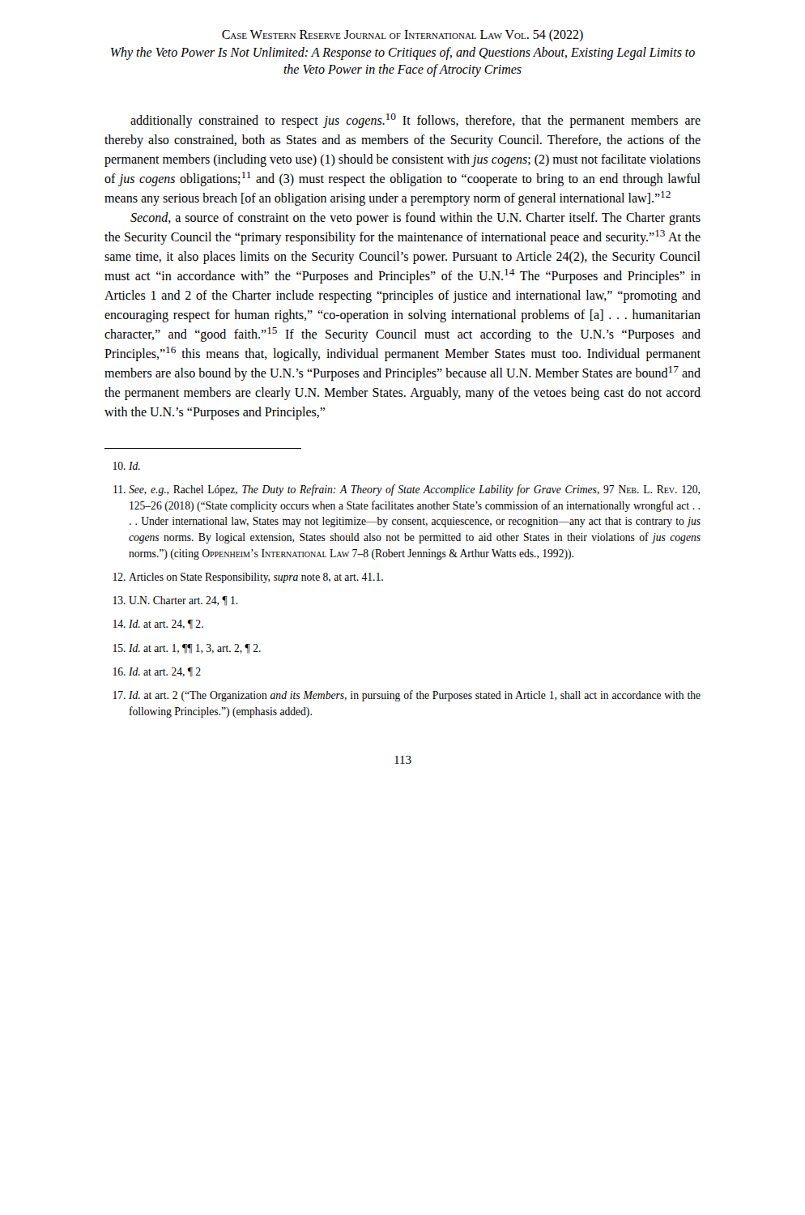Case Western Reserve Journal of International Law Vol. 54 (2022)
Why the Veto Power Is Not Unlimited: A Response to Critiques of, and Questions About, Existing Legal Limits to the Veto Power in the Face of Atrocity Crimes
additionally constrained to respect jus cogens.10 It follows, therefore, that the permanent members are thereby also constrained, both as States and as members of the Security Council. Therefore, the actions of the permanent members (including veto use) (1) should be consistent with jus cogens; (2) must not facilitate violations of jus cogens obligations;11 and (3) must respect the obligation to “cooperate to bring to an end through lawful means any serious breach [of an obligation arising under a peremptory norm of general international law].”12
Second, a source of constraint on the veto power is found within the U.N. Charter itself. The Charter grants the Security Council the “primary responsibility for the maintenance of international peace and security.”13 At the same time, it also places limits on the Security Council’s power. Pursuant to Article 24(2), the Security Council must act “in accordance with” the “Purposes and Principles” of the U.N.14 The “Purposes and Principles” in Articles 1 and 2 of the Charter include respecting “principles of justice and international law,” “promoting and encouraging respect for human rights,” “co-operation in solving international problems of [a] . . . humanitarian character,” and “good faith.”15 If the Security Council must act according to the U.N.’s “Purposes and Principles,”16 this means that, logically, individual permanent Member States must too. Individual permanent members are also bound by the U.N.’s “Purposes and Principles” because all U.N. Member States are bound17 and the permanent members are clearly U.N. Member States. Arguably, many of the vetoes being cast do not accord with the U.N.’s “Purposes and Principles,”
Id.
See, e.g., Rachel López, The Duty to Refrain: A Theory of State Accomplice Lability for Grave Crimes, 97 Neb. L. Rev. 120, 125–26 (2018) (“State complicity occurs when a State facilitates another State’s commission of an internationally wrongful act . . . . Under international law, States may not legitimize—by consent, acquiescence, or recognition—any act that is contrary to jus cogens norms. By logical extension, States should also not be permitted to aid other States in their violations of jus cogens norms.”) (citing Oppenheim’s International Law 7–8 (Robert Jennings & Arthur Watts eds., 1992)).
Articles on State Responsibility, supra note 8, at art. 41.1.
U.N. Charter art. 24, ¶ 1.
Id. at art. 24, ¶ 2.
Id. at art. 1, ¶¶ 1, 3, art. 2, ¶ 2.
Id. at art. 24, ¶ 2
Id. at art. 2 (“The Organization and its Members, in pursuing of the Purposes stated in Article 1, shall act in accordance with the following Principles.”) (emphasis added).
113